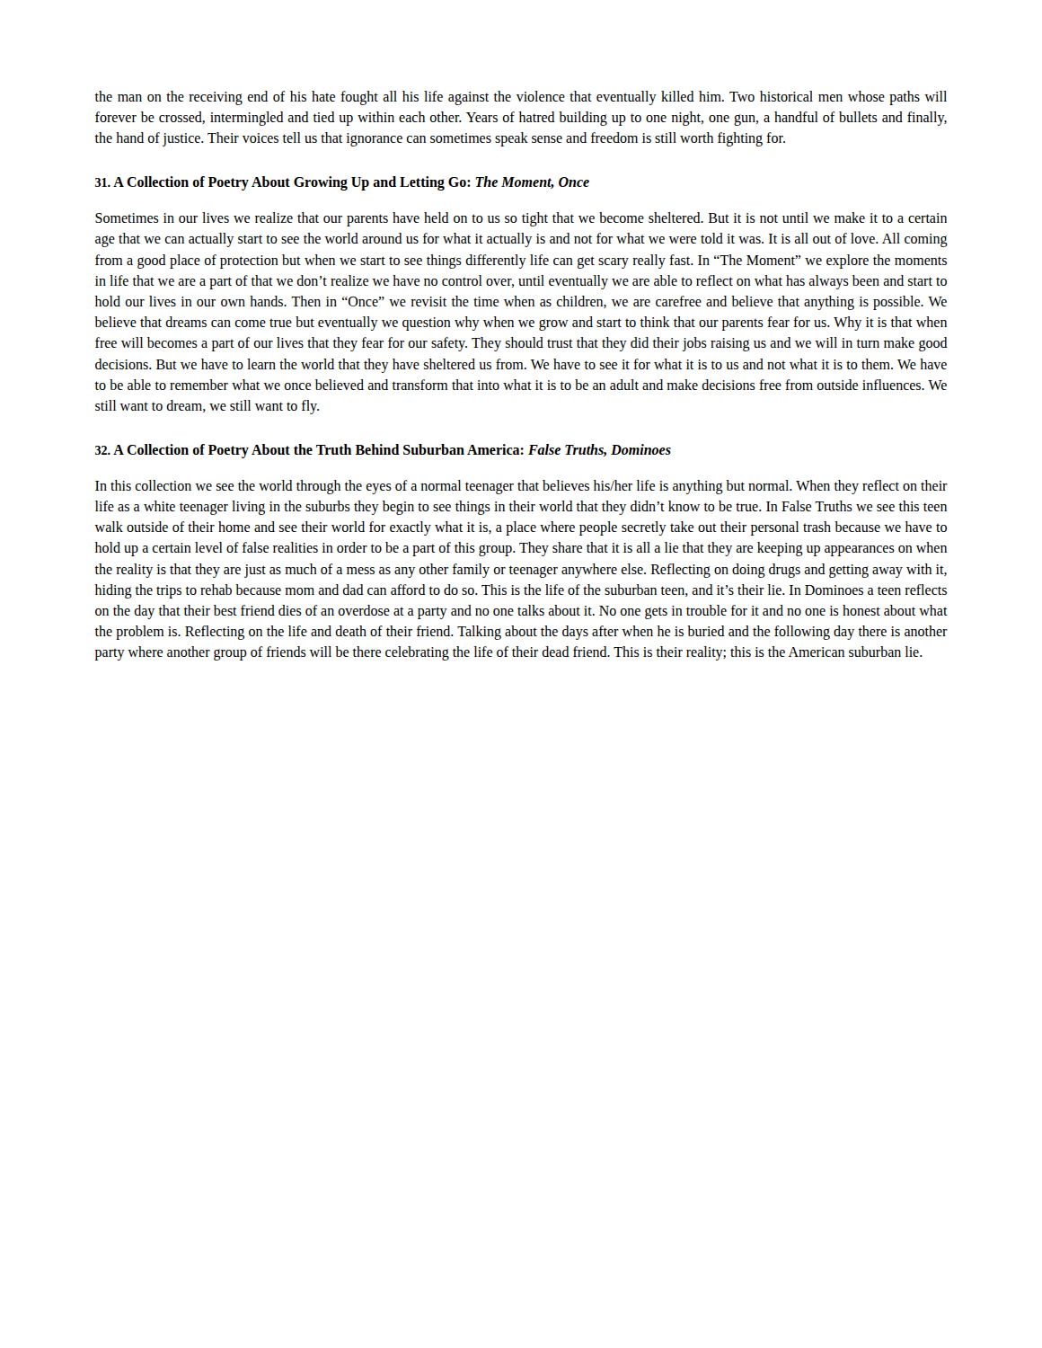the man on the receiving end of his hate fought all his life against the violence that eventually killed him. Two historical men whose paths will forever be crossed, intermingled and tied up within each other. Years of hatred building up to one night, one gun, a handful of bullets and finally, the hand of justice. Their voices tell us that ignorance can sometimes speak sense and freedom is still worth fighting for.
31. A Collection of Poetry About Growing Up and Letting Go: The Moment, Once
Sometimes in our lives we realize that our parents have held on to us so tight that we become sheltered. But it is not until we make it to a certain age that we can actually start to see the world around us for what it actually is and not for what we were told it was. It is all out of love. All coming from a good place of protection but when we start to see things differently life can get scary really fast. In “The Moment” we explore the moments in life that we are a part of that we don’t realize we have no control over, until eventually we are able to reflect on what has always been and start to hold our lives in our own hands. Then in “Once” we revisit the time when as children, we are carefree and believe that anything is possible. We believe that dreams can come true but eventually we question why when we grow and start to think that our parents fear for us. Why it is that when free will becomes a part of our lives that they fear for our safety. They should trust that they did their jobs raising us and we will in turn make good decisions. But we have to learn the world that they have sheltered us from. We have to see it for what it is to us and not what it is to them. We have to be able to remember what we once believed and transform that into what it is to be an adult and make decisions free from outside influences. We still want to dream, we still want to fly.
32. A Collection of Poetry About the Truth Behind Suburban America: False Truths, Dominoes
In this collection we see the world through the eyes of a normal teenager that believes his/her life is anything but normal. When they reflect on their life as a white teenager living in the suburbs they begin to see things in their world that they didn’t know to be true. In False Truths we see this teen walk outside of their home and see their world for exactly what it is, a place where people secretly take out their personal trash because we have to hold up a certain level of false realities in order to be a part of this group. They share that it is all a lie that they are keeping up appearances on when the reality is that they are just as much of a mess as any other family or teenager anywhere else. Reflecting on doing drugs and getting away with it, hiding the trips to rehab because mom and dad can afford to do so. This is the life of the suburban teen, and it’s their lie. In Dominoes a teen reflects on the day that their best friend dies of an overdose at a party and no one talks about it. No one gets in trouble for it and no one is honest about what the problem is. Reflecting on the life and death of their friend. Talking about the days after when he is buried and the following day there is another party where another group of friends will be there celebrating the life of their dead friend. This is their reality; this is the American suburban lie.